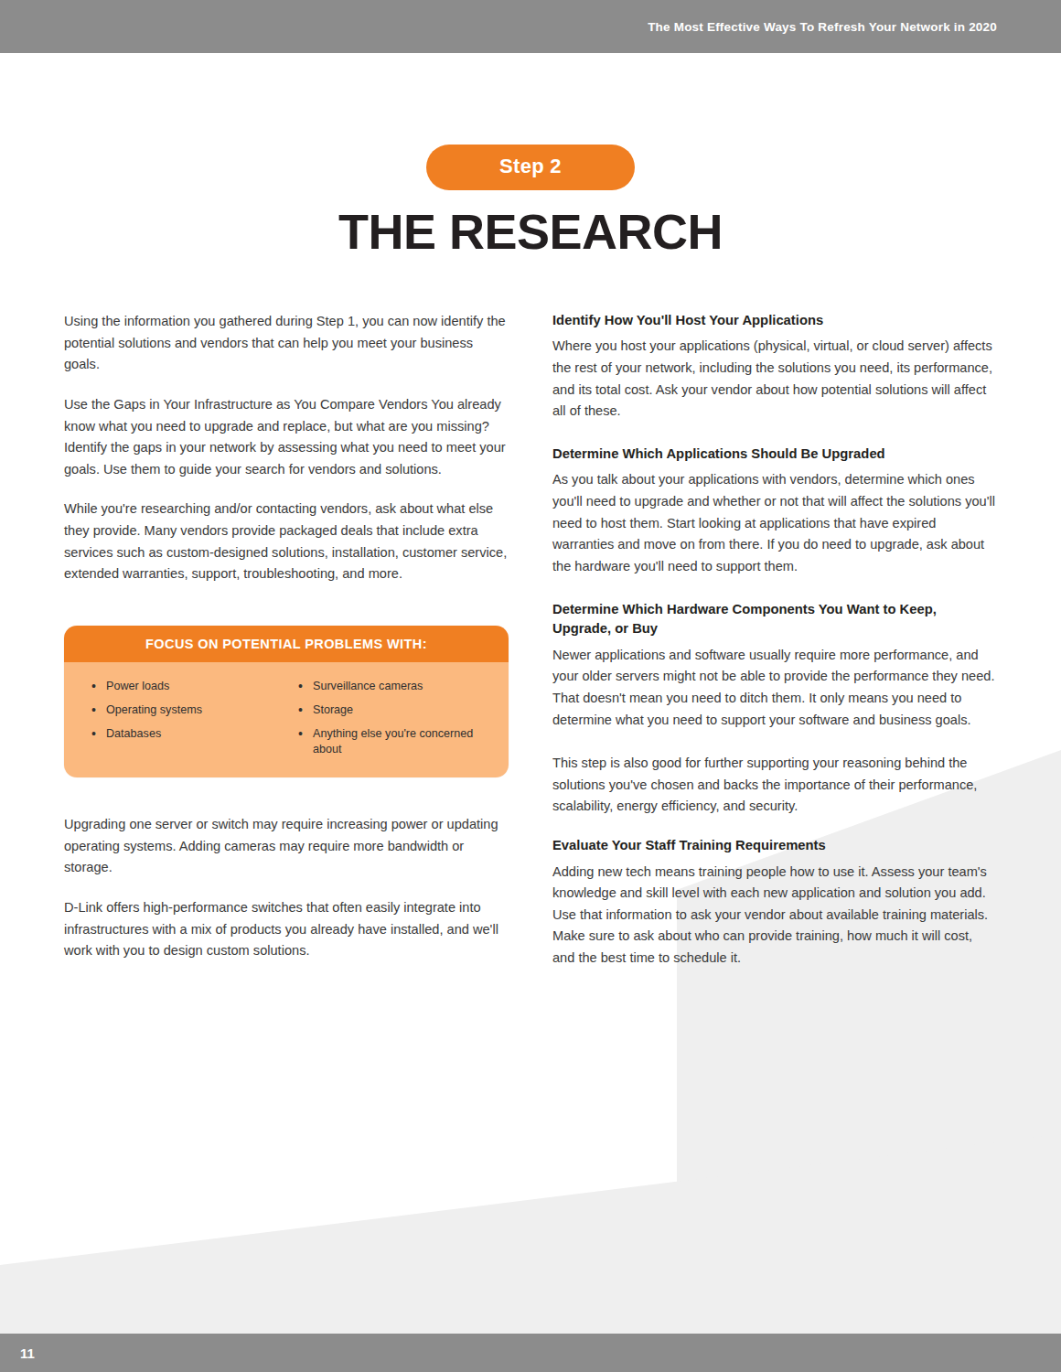The Most Effective Ways To Refresh Your Network in 2020
Step 2
THE RESEARCH
Using the information you gathered during Step 1, you can now identify the potential solutions and vendors that can help you meet your business goals.
Use the Gaps in Your Infrastructure as You Compare Vendors You already know what you need to upgrade and replace, but what are you missing? Identify the gaps in your network by assessing what you need to meet your goals. Use them to guide your search for vendors and solutions.
While you're researching and/or contacting vendors, ask about what else they provide. Many vendors provide packaged deals that include extra services such as custom-designed solutions, installation, customer service, extended warranties, support, troubleshooting, and more.
FOCUS ON POTENTIAL PROBLEMS WITH:
Power loads
Surveillance cameras
Operating systems
Storage
Databases
Anything else you're concerned about
Upgrading one server or switch may require increasing power or updating operating systems. Adding cameras may require more bandwidth or storage.
D-Link offers high-performance switches that often easily integrate into infrastructures with a mix of products you already have installed, and we'll work with you to design custom solutions.
Identify How You'll Host Your Applications
Where you host your applications (physical, virtual, or cloud server) affects the rest of your network, including the solutions you need, its performance, and its total cost. Ask your vendor about how potential solutions will affect all of these.
Determine Which Applications Should Be Upgraded
As you talk about your applications with vendors, determine which ones you'll need to upgrade and whether or not that will affect the solutions you'll need to host them. Start looking at applications that have expired warranties and move on from there. If you do need to upgrade, ask about the hardware you'll need to support them.
Determine Which Hardware Components You Want to Keep, Upgrade, or Buy
Newer applications and software usually require more performance, and your older servers might not be able to provide the performance they need. That doesn't mean you need to ditch them. It only means you need to determine what you need to support your software and business goals.
This step is also good for further supporting your reasoning behind the solutions you've chosen and backs the importance of their performance, scalability, energy efficiency, and security.
Evaluate Your Staff Training Requirements
Adding new tech means training people how to use it. Assess your team's knowledge and skill level with each new application and solution you add. Use that information to ask your vendor about available training materials. Make sure to ask about who can provide training, how much it will cost, and the best time to schedule it.
11